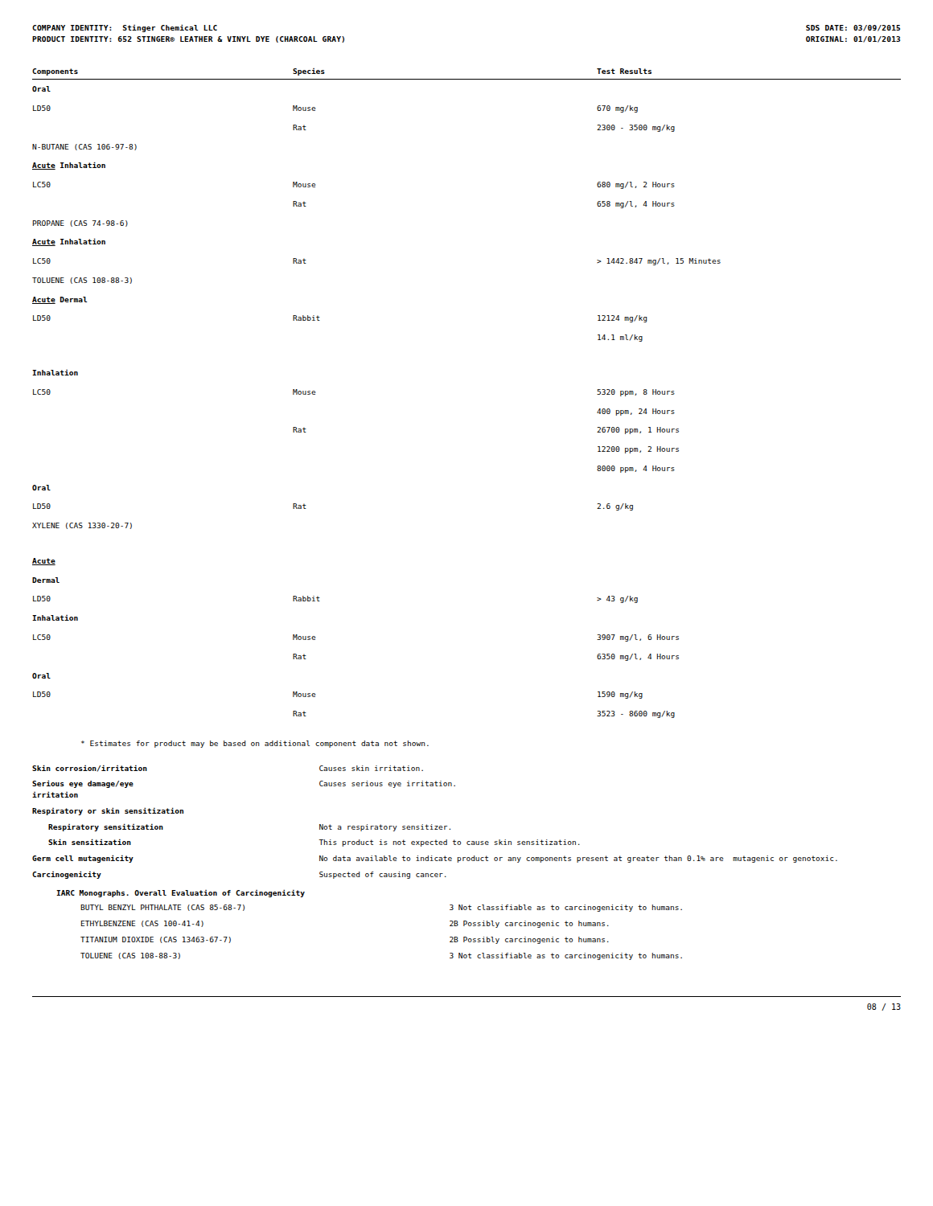COMPANY IDENTITY: Stinger Chemical LLC
PRODUCT IDENTITY: 652 STINGER® LEATHER & VINYL DYE (CHARCOAL GRAY)
SDS DATE: 03/09/2015
ORIGINAL: 01/01/2013
| Components | Species | Test Results |
| --- | --- | --- |
| Oral | | |
| LD50 | Mouse | 670 mg/kg |
| | Rat | 2300 - 3500 mg/kg |
| N-BUTANE (CAS 106-97-8) |
| Acute Inhalation | | |
| LC50 | Mouse | 680 mg/l, 2 Hours |
| | Rat | 658 mg/l, 4 Hours |
| PROPANE (CAS 74-98-6) |
| Acute Inhalation | | |
| LC50 | Rat | > 1442.847 mg/l, 15 Minutes |
| TOLUENE (CAS 108-88-3) |
| Acute Dermal | | |
| LD50 | Rabbit | 12124 mg/kg |
| | | 14.1 ml/kg |
| Inhalation | | |
| LC50 | Mouse | 5320 ppm, 8 Hours |
| | | 400 ppm, 24 Hours |
| | Rat | 26700 ppm, 1 Hours |
| | | 12200 ppm, 2 Hours |
| | | 8000 ppm, 4 Hours |
| Oral | | |
| LD50 | Rat | 2.6 g/kg |
| XYLENE (CAS 1330-20-7) |
| Acute | | |
| Dermal | | |
| LD50 | Rabbit | > 43 g/kg |
| Inhalation | | |
| LC50 | Mouse | 3907 mg/l, 6 Hours |
| | Rat | 6350 mg/l, 4 Hours |
| Oral | | |
| LD50 | Mouse | 1590 mg/kg |
| | Rat | 3523 - 8600 mg/kg |
* Estimates for product may be based on additional component data not shown.
| Skin corrosion/irritation | Causes skin irritation. |
| Serious eye damage/eye irritation | Causes serious eye irritation. |
| Respiratory or skin sensitization |
| Respiratory sensitization | Not a respiratory sensitizer. |
| Skin sensitization | This product is not expected to cause skin sensitization. |
| Germ cell mutagenicity | No data available to indicate product or any components present at greater than 0.1% are mutagenic or genotoxic. |
| Carcinogenicity | Suspected of causing cancer. |
IARC Monographs. Overall Evaluation of Carcinogenicity
| BUTYL BENZYL PHTHALATE (CAS 85-68-7) | 3 Not classifiable as to carcinogenicity to humans. |
| ETHYLBENZENE (CAS 100-41-4) | 2B Possibly carcinogenic to humans. |
| TITANIUM DIOXIDE (CAS 13463-67-7) | 2B Possibly carcinogenic to humans. |
| TOLUENE (CAS 108-88-3) | 3 Not classifiable as to carcinogenicity to humans. |
08 / 13